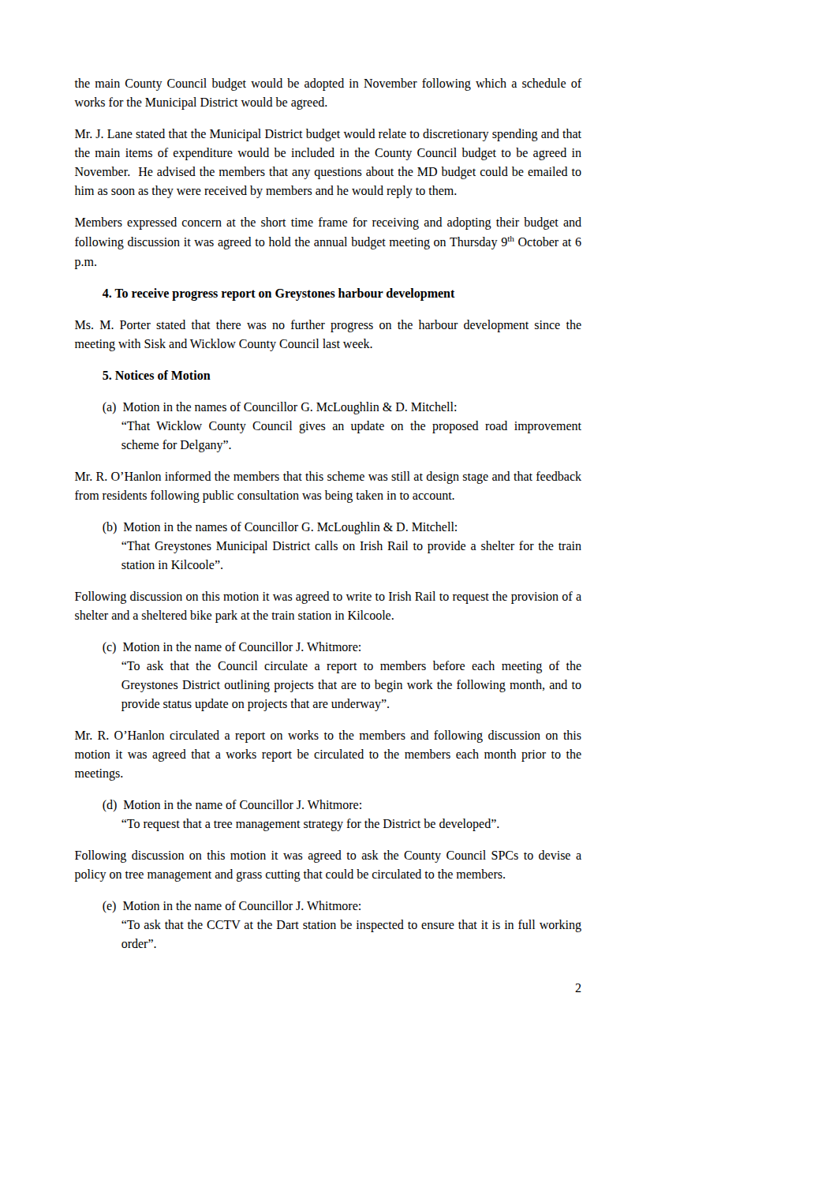the main County Council budget would be adopted in November following which a schedule of works for the Municipal District would be agreed.
Mr. J. Lane stated that the Municipal District budget would relate to discretionary spending and that the main items of expenditure would be included in the County Council budget to be agreed in November. He advised the members that any questions about the MD budget could be emailed to him as soon as they were received by members and he would reply to them.
Members expressed concern at the short time frame for receiving and adopting their budget and following discussion it was agreed to hold the annual budget meeting on Thursday 9th October at 6 p.m.
To receive progress report on Greystones harbour development
Ms. M. Porter stated that there was no further progress on the harbour development since the meeting with Sisk and Wicklow County Council last week.
Notices of Motion
(a) Motion in the names of Councillor G. McLoughlin & D. Mitchell:
“That Wicklow County Council gives an update on the proposed road improvement scheme for Delgany”.
Mr. R. O’Hanlon informed the members that this scheme was still at design stage and that feedback from residents following public consultation was being taken in to account.
(b) Motion in the names of Councillor G. McLoughlin & D. Mitchell:
“That Greystones Municipal District calls on Irish Rail to provide a shelter for the train station in Kilcoole”.
Following discussion on this motion it was agreed to write to Irish Rail to request the provision of a shelter and a sheltered bike park at the train station in Kilcoole.
(c) Motion in the name of Councillor J. Whitmore:
“To ask that the Council circulate a report to members before each meeting of the Greystones District outlining projects that are to begin work the following month, and to provide status update on projects that are underway”.
Mr. R. O’Hanlon circulated a report on works to the members and following discussion on this motion it was agreed that a works report be circulated to the members each month prior to the meetings.
(d) Motion in the name of Councillor J. Whitmore:
“To request that a tree management strategy for the District be developed”.
Following discussion on this motion it was agreed to ask the County Council SPCs to devise a policy on tree management and grass cutting that could be circulated to the members.
(e) Motion in the name of Councillor J. Whitmore:
“To ask that the CCTV at the Dart station be inspected to ensure that it is in full working order”.
2